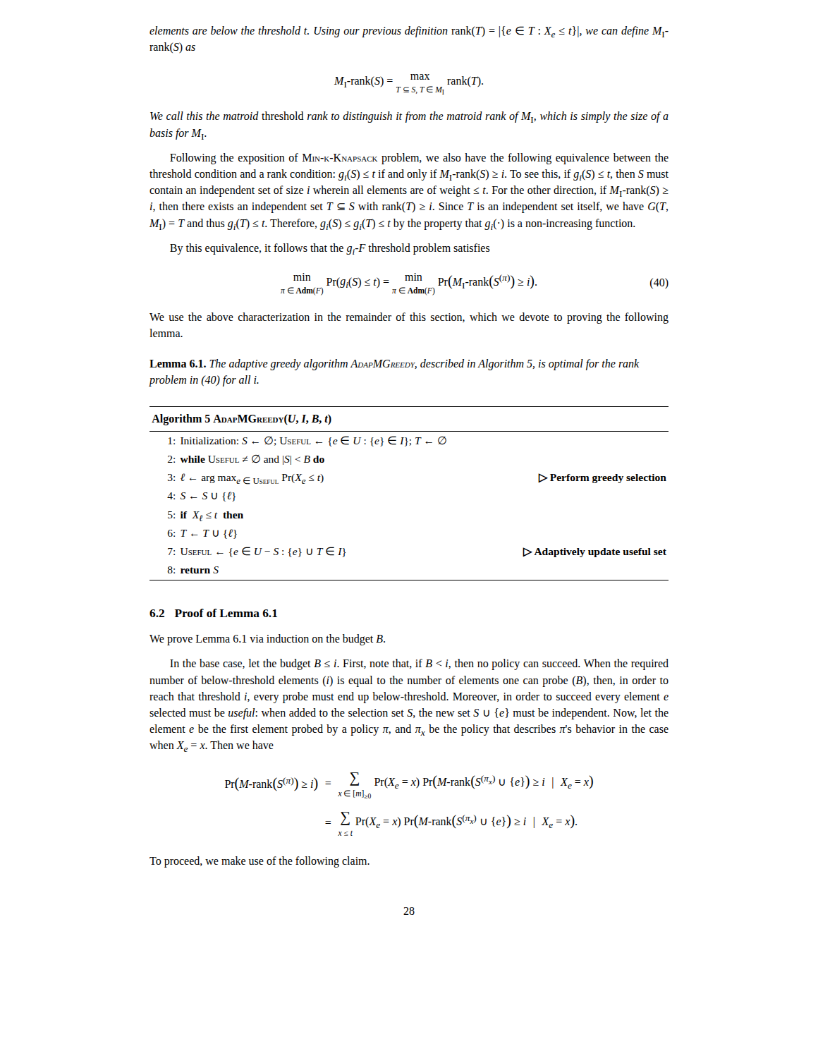elements are below the threshold t. Using our previous definition rank(T) = |{e ∈ T : Xe ≤ t}|, we can define MI-rank(S) as
MI-rank(S) = max T ⊆ S, T ∈ MI rank(T).
We call this the matroid threshold rank to distinguish it from the matroid rank of MI, which is simply the size of a basis for MI.
Following the exposition of Min-k-Knapsack problem, we also have the following equivalence between the threshold condition and a rank condition: gi(S) ≤ t if and only if MI-rank(S) ≥ i. To see this, if gi(S) ≤ t, then S must contain an independent set of size i wherein all elements are of weight ≤ t. For the other direction, if MI-rank(S) ≥ i, then there exists an independent set T ⊆ S with rank(T) ≥ i. Since T is an independent set itself, we have G(T, MI) = T and thus gi(T) ≤ t. Therefore, gi(S) ≤ gi(T) ≤ t by the property that gi(·) is a non-increasing function.
By this equivalence, it follows that the gi-F threshold problem satisfies
min π ∈ Adm(F) Pr(gi(S) ≤ t) = min π ∈ Adm(F) Pr(MI-rank(S(π)) ≥ i).
(40)
We use the above characterization in the remainder of this section, which we devote to proving the following lemma.
Lemma 6.1. The adaptive greedy algorithm AdapMGreedy, described in Algorithm 5, is optimal for the rank problem in (40) for all i.
Algorithm 5 AdapMGreedy(U, I, B, t)
| 1: | Initialization: S ← ∅; Useful ← { e ∈ U : { e } ∈ I }; T ← ∅ | |
| 2: | while Useful ≠ ∅ and / S / < B do | |
| 3: | ℓ ← arg max e ∈ Useful Pr ( X e ≤ t ) | ▷ Perform greedy selection |
| 4: | S ← S ∪ { ℓ } | |
| 5: | if X ℓ ≤ t then | |
| 6: | T ← T ∪ { ℓ } | |
| 7: | Useful ← { e ∈ U − S : { e } ∪ T ∈ I } | ▷ Adaptively update useful set |
| 8: | return S | |
6.2 Proof of Lemma 6.1
We prove Lemma 6.1 via induction on the budget B.
In the base case, let the budget B ≤ i. First, note that, if B < i, then no policy can succeed. When the required number of below-threshold elements (i) is equal to the number of elements one can probe (B), then, in order to reach that threshold i, every probe must end up below-threshold. Moreover, in order to succeed every element e selected must be useful: when added to the selection set S, the new set S ∪ {e} must be independent. Now, let the element e be the first element probed by a policy π, and πx be the policy that describes π's behavior in the case when Xe = x. Then we have
| Pr ( M - rank ( S ( π ) ) ≥ i ) | = | ∑ x ∈ [ m ] ≥0 Pr ( X e = x ) Pr ( M - rank ( S ( π x ) ∪ { e } ) ≥ i / X e = x ) |
| | = | ∑ x ≤ t Pr ( X e = x ) Pr ( M - rank ( S ( π x ) ∪ { e } ) ≥ i / X e = x ) . |
To proceed, we make use of the following claim.
28